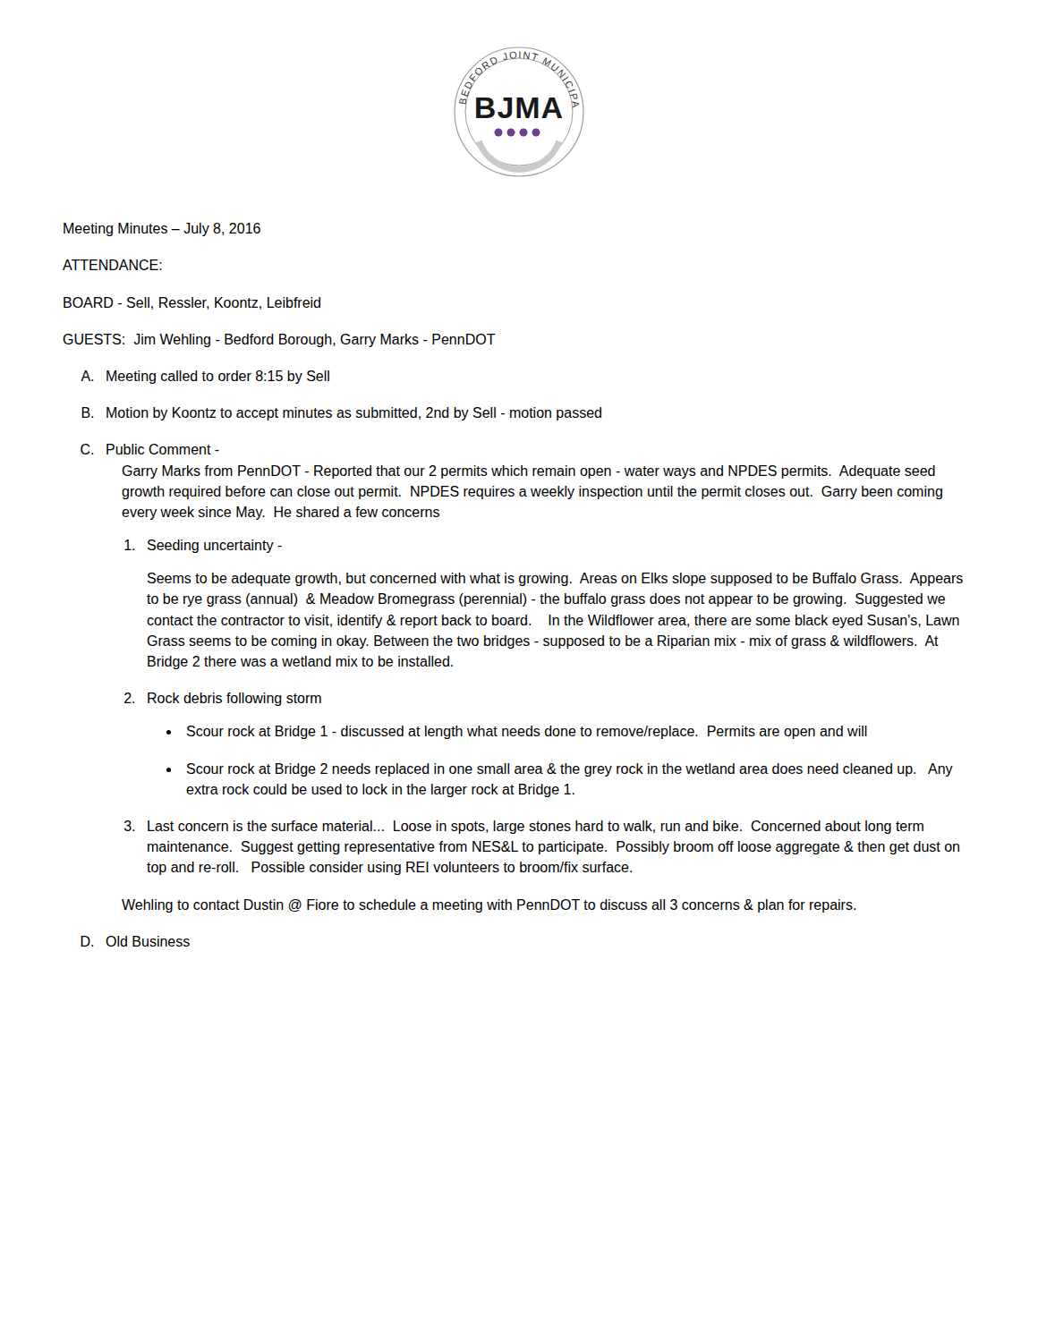BEDFORD JOINT MUNICIPAL AUTHORITY BJMA
Meeting Minutes – July 8, 2016
ATTENDANCE:
BOARD - Sell, Ressler, Koontz, Leibfreid
GUESTS: Jim Wehling - Bedford Borough, Garry Marks - PennDOT
Meeting called to order 8:15 by Sell
Motion by Koontz to accept minutes as submitted, 2nd by Sell - motion passed
Public Comment -
Garry Marks from PennDOT - Reported that our 2 permits which remain open - water ways and NPDES permits. Adequate seed growth required before can close out permit. NPDES requires a weekly inspection until the permit closes out. Garry been coming every week since May. He shared a few concerns
Seeding uncertainty -
Seems to be adequate growth, but concerned with what is growing. Areas on Elks slope supposed to be Buffalo Grass. Appears to be rye grass (annual) & Meadow Bromegrass (perennial) - the buffalo grass does not appear to be growing. Suggested we contact the contractor to visit, identify & report back to board. In the Wildflower area, there are some black eyed Susan's, Lawn Grass seems to be coming in okay. Between the two bridges - supposed to be a Riparian mix - mix of grass & wildflowers. At Bridge 2 there was a wetland mix to be installed.
Rock debris following storm
Scour rock at Bridge 1 - discussed at length what needs done to remove/replace. Permits are open and will
Scour rock at Bridge 2 needs replaced in one small area & the grey rock in the wetland area does need cleaned up. Any extra rock could be used to lock in the larger rock at Bridge 1.
Last concern is the surface material... Loose in spots, large stones hard to walk, run and bike. Concerned about long term maintenance. Suggest getting representative from NES&L to participate. Possibly broom off loose aggregate & then get dust on top and re-roll. Possible consider using REI volunteers to broom/fix surface.
Wehling to contact Dustin @ Fiore to schedule a meeting with PennDOT to discuss all 3 concerns & plan for repairs.
Old Business